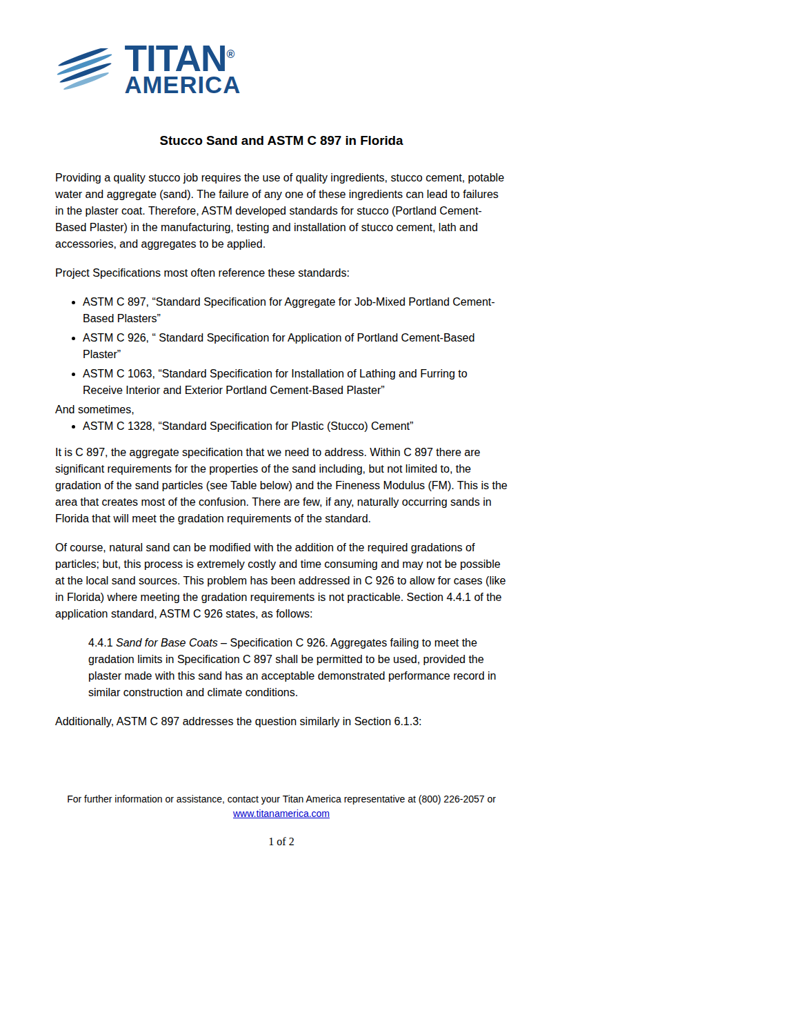TITAN® AMERICA
Stucco Sand and ASTM C 897 in Florida
Providing a quality stucco job requires the use of quality ingredients, stucco cement, potable water and aggregate (sand). The failure of any one of these ingredients can lead to failures in the plaster coat. Therefore, ASTM developed standards for stucco (Portland Cement-Based Plaster) in the manufacturing, testing and installation of stucco cement, lath and accessories, and aggregates to be applied.
Project Specifications most often reference these standards:
ASTM C 897, “Standard Specification for Aggregate for Job-Mixed Portland Cement-Based Plasters”
ASTM C 926, “ Standard Specification for Application of Portland Cement-Based Plaster”
ASTM C 1063, “Standard Specification for Installation of Lathing and Furring to Receive Interior and Exterior Portland Cement-Based Plaster”
And sometimes,
ASTM C 1328, “Standard Specification for Plastic (Stucco) Cement”
It is C 897, the aggregate specification that we need to address. Within C 897 there are significant requirements for the properties of the sand including, but not limited to, the gradation of the sand particles (see Table below) and the Fineness Modulus (FM). This is the area that creates most of the confusion. There are few, if any, naturally occurring sands in Florida that will meet the gradation requirements of the standard.
Of course, natural sand can be modified with the addition of the required gradations of particles; but, this process is extremely costly and time consuming and may not be possible at the local sand sources. This problem has been addressed in C 926 to allow for cases (like in Florida) where meeting the gradation requirements is not practicable. Section 4.4.1 of the application standard, ASTM C 926 states, as follows:
4.4.1 Sand for Base Coats – Specification C 926. Aggregates failing to meet the gradation limits in Specification C 897 shall be permitted to be used, provided the plaster made with this sand has an acceptable demonstrated performance record in similar construction and climate conditions.
Additionally, ASTM C 897 addresses the question similarly in Section 6.1.3:
For further information or assistance, contact your Titan America representative at (800) 226-2057 or
www.titanamerica.com
1 of 2